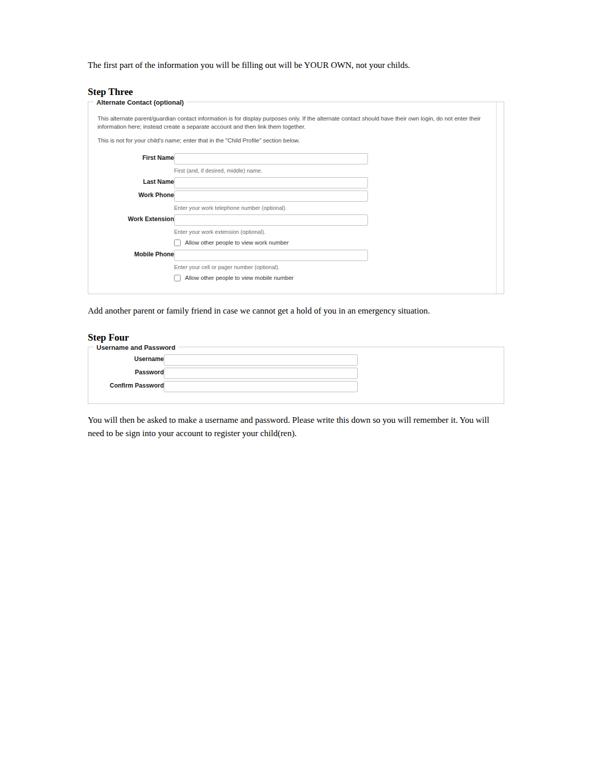The first part of the information you will be filling out will be YOUR OWN, not your childs.
Step Three
Alternate Contact (optional)
This alternate parent/guardian contact information is for display purposes only. If the alternate contact should have their own login, do not enter their information here; instead create a separate account and then link them together.
This is not for your child's name; enter that in the "Child Profile" section below.
| First Name | |
| | First (and, if desired, middle) name. |
| Last Name | |
| Work Phone | |
| | Enter your work telephone number (optional). |
| Work Extension | |
| | Enter your work extension (optional). |
| | Allow other people to view work number |
| Mobile Phone | |
| | Enter your cell or pager number (optional). |
| | Allow other people to view mobile number |
Add another parent or family friend in case we cannot get a hold of you in an emergency situation.
Step Four
Username and Password
| Username | |
| Password | |
| Confirm Password | |
You will then be asked to make a username and password. Please write this down so you will remember it. You will need to be sign into your account to register your child(ren).